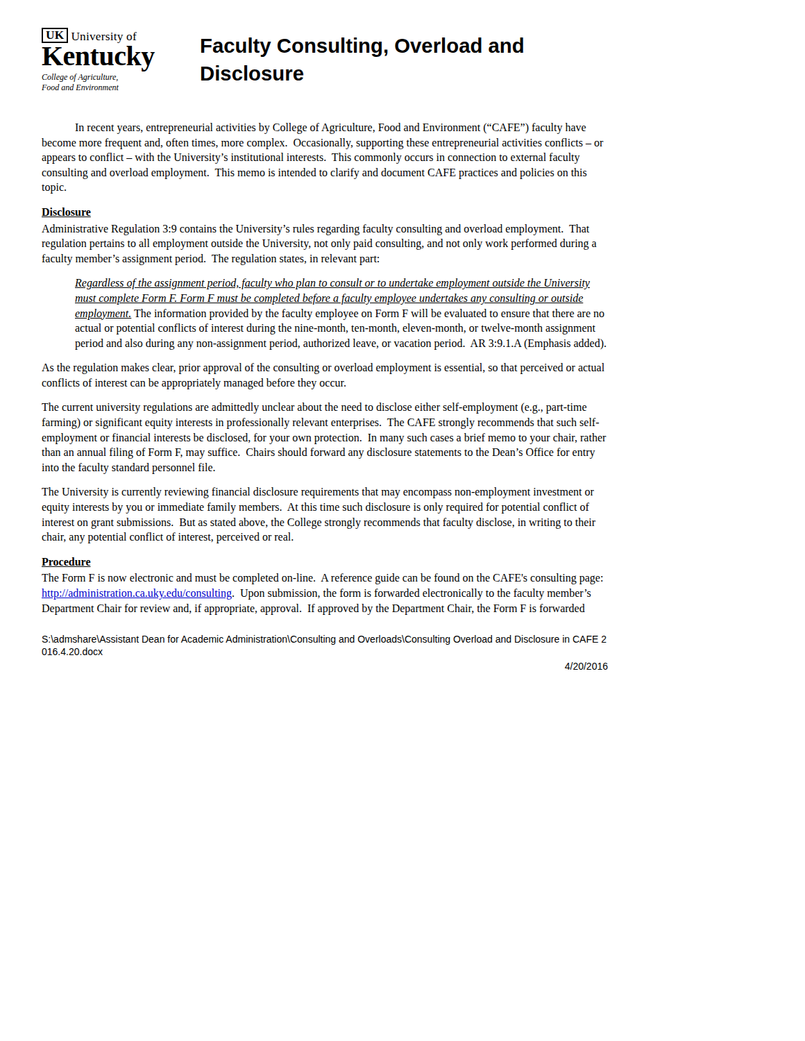UKUniversity of
Kentucky
College of Agriculture,
Food and Environment
Faculty Consulting, Overload and Disclosure
In recent years, entrepreneurial activities by College of Agriculture, Food and Environment (“CAFE”) faculty have become more frequent and, often times, more complex. Occasionally, supporting these entrepreneurial activities conflicts – or appears to conflict – with the University’s institutional interests. This commonly occurs in connection to external faculty consulting and overload employment. This memo is intended to clarify and document CAFE practices and policies on this topic.
Disclosure
Administrative Regulation 3:9 contains the University’s rules regarding faculty consulting and overload employment. That regulation pertains to all employment outside the University, not only paid consulting, and not only work performed during a faculty member’s assignment period. The regulation states, in relevant part:
Regardless of the assignment period, faculty who plan to consult or to undertake employment outside the University must complete Form F. Form F must be completed before a faculty employee undertakes any consulting or outside employment. The information provided by the faculty employee on Form F will be evaluated to ensure that there are no actual or potential conflicts of interest during the nine-month, ten-month, eleven-month, or twelve-month assignment period and also during any non-assignment period, authorized leave, or vacation period. AR 3:9.1.A (Emphasis added).
As the regulation makes clear, prior approval of the consulting or overload employment is essential, so that perceived or actual conflicts of interest can be appropriately managed before they occur.
The current university regulations are admittedly unclear about the need to disclose either self-employment (e.g., part-time farming) or significant equity interests in professionally relevant enterprises. The CAFE strongly recommends that such self-employment or financial interests be disclosed, for your own protection. In many such cases a brief memo to your chair, rather than an annual filing of Form F, may suffice. Chairs should forward any disclosure statements to the Dean’s Office for entry into the faculty standard personnel file.
The University is currently reviewing financial disclosure requirements that may encompass non-employment investment or equity interests by you or immediate family members. At this time such disclosure is only required for potential conflict of interest on grant submissions. But as stated above, the College strongly recommends that faculty disclose, in writing to their chair, any potential conflict of interest, perceived or real.
Procedure
The Form F is now electronic and must be completed on-line. A reference guide can be found on the CAFE's consulting page: http://administration.ca.uky.edu/consulting. Upon submission, the form is forwarded electronically to the faculty member’s Department Chair for review and, if appropriate, approval. If approved by the Department Chair, the Form F is forwarded
S:\admshare\Assistant Dean for Academic Administration\Consulting and Overloads\Consulting Overload and Disclosure in CAFE 2016.4.20.docx
4/20/2016